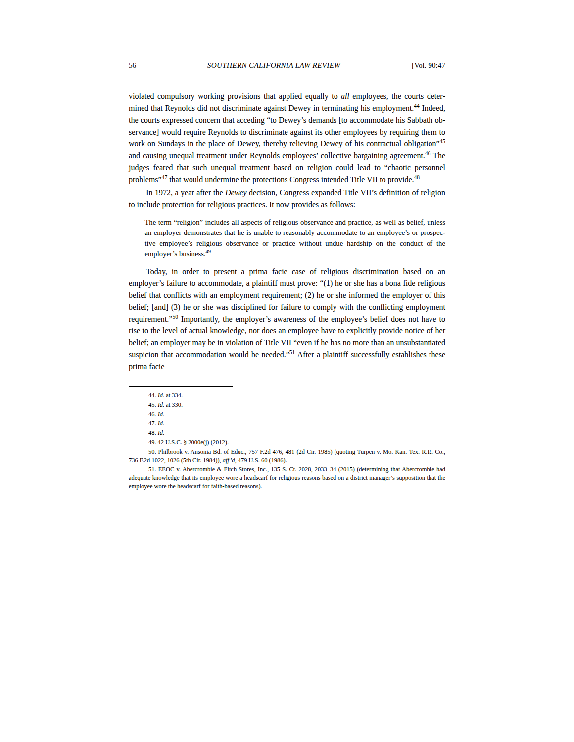56 SOUTHERN CALIFORNIA LAW REVIEW [Vol. 90:47
violated compulsory working provisions that applied equally to all employees, the courts determined that Reynolds did not discriminate against Dewey in terminating his employment.44 Indeed, the courts expressed concern that acceding “to Dewey’s demands [to accommodate his Sabbath observance] would require Reynolds to discriminate against its other employees by requiring them to work on Sundays in the place of Dewey, thereby relieving Dewey of his contractual obligation”45 and causing unequal treatment under Reynolds employees’ collective bargaining agreement.46 The judges feared that such unequal treatment based on religion could lead to “chaotic personnel problems”47 that would undermine the protections Congress intended Title VII to provide.48
In 1972, a year after the Dewey decision, Congress expanded Title VII’s definition of religion to include protection for religious practices. It now provides as follows:
The term “religion” includes all aspects of religious observance and practice, as well as belief, unless an employer demonstrates that he is unable to reasonably accommodate to an employee’s or prospective employee’s religious observance or practice without undue hardship on the conduct of the employer’s business.49
Today, in order to present a prima facie case of religious discrimination based on an employer’s failure to accommodate, a plaintiff must prove: “(1) he or she has a bona fide religious belief that conflicts with an employment requirement; (2) he or she informed the employer of this belief; [and] (3) he or she was disciplined for failure to comply with the conflicting employment requirement.”50 Importantly, the employer’s awareness of the employee’s belief does not have to rise to the level of actual knowledge, nor does an employee have to explicitly provide notice of her belief; an employer may be in violation of Title VII “even if he has no more than an unsubstantiated suspicion that accommodation would be needed.”51 After a plaintiff successfully establishes these prima facie
44. Id. at 334.
45. Id. at 330.
46. Id.
47. Id.
48. Id.
49. 42 U.S.C. § 2000e(j) (2012).
50. Philbrook v. Ansonia Bd. of Educ., 757 F.2d 476, 481 (2d Cir. 1985) (quoting Turpen v. Mo.-Kan.-Tex. R.R. Co., 736 F.2d 1022, 1026 (5th Cir. 1984)), aff’d, 479 U.S. 60 (1986).
51. EEOC v. Abercrombie & Fitch Stores, Inc., 135 S. Ct. 2028, 2033–34 (2015) (determining that Abercrombie had adequate knowledge that its employee wore a headscarf for religious reasons based on a district manager’s supposition that the employee wore the headscarf for faith-based reasons).